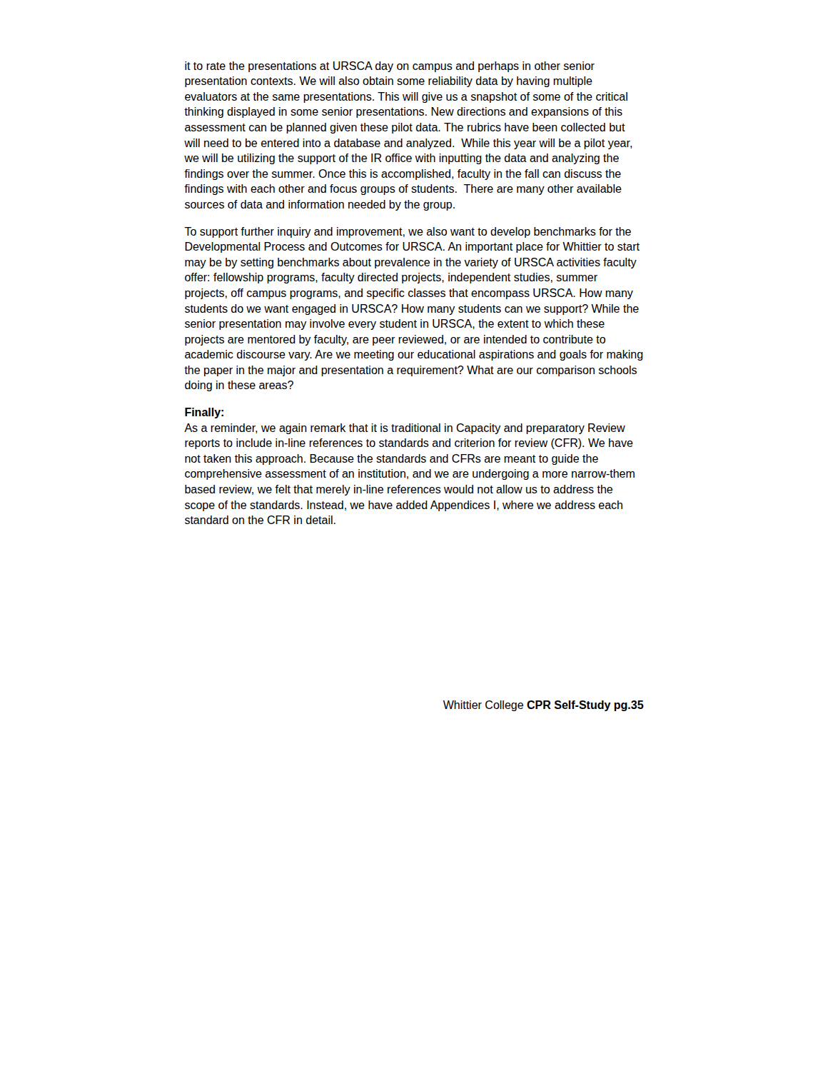it to rate the presentations at URSCA day on campus and perhaps in other senior presentation contexts. We will also obtain some reliability data by having multiple evaluators at the same presentations. This will give us a snapshot of some of the critical thinking displayed in some senior presentations. New directions and expansions of this assessment can be planned given these pilot data. The rubrics have been collected but will need to be entered into a database and analyzed. While this year will be a pilot year, we will be utilizing the support of the IR office with inputting the data and analyzing the findings over the summer. Once this is accomplished, faculty in the fall can discuss the findings with each other and focus groups of students. There are many other available sources of data and information needed by the group.
To support further inquiry and improvement, we also want to develop benchmarks for the Developmental Process and Outcomes for URSCA. An important place for Whittier to start may be by setting benchmarks about prevalence in the variety of URSCA activities faculty offer: fellowship programs, faculty directed projects, independent studies, summer projects, off campus programs, and specific classes that encompass URSCA. How many students do we want engaged in URSCA? How many students can we support? While the senior presentation may involve every student in URSCA, the extent to which these projects are mentored by faculty, are peer reviewed, or are intended to contribute to academic discourse vary. Are we meeting our educational aspirations and goals for making the paper in the major and presentation a requirement? What are our comparison schools doing in these areas?
Finally:
As a reminder, we again remark that it is traditional in Capacity and preparatory Review reports to include in-line references to standards and criterion for review (CFR). We have not taken this approach. Because the standards and CFRs are meant to guide the comprehensive assessment of an institution, and we are undergoing a more narrow-them based review, we felt that merely in-line references would not allow us to address the scope of the standards. Instead, we have added Appendices I, where we address each standard on the CFR in detail.
Whittier College CPR Self-Study pg.35